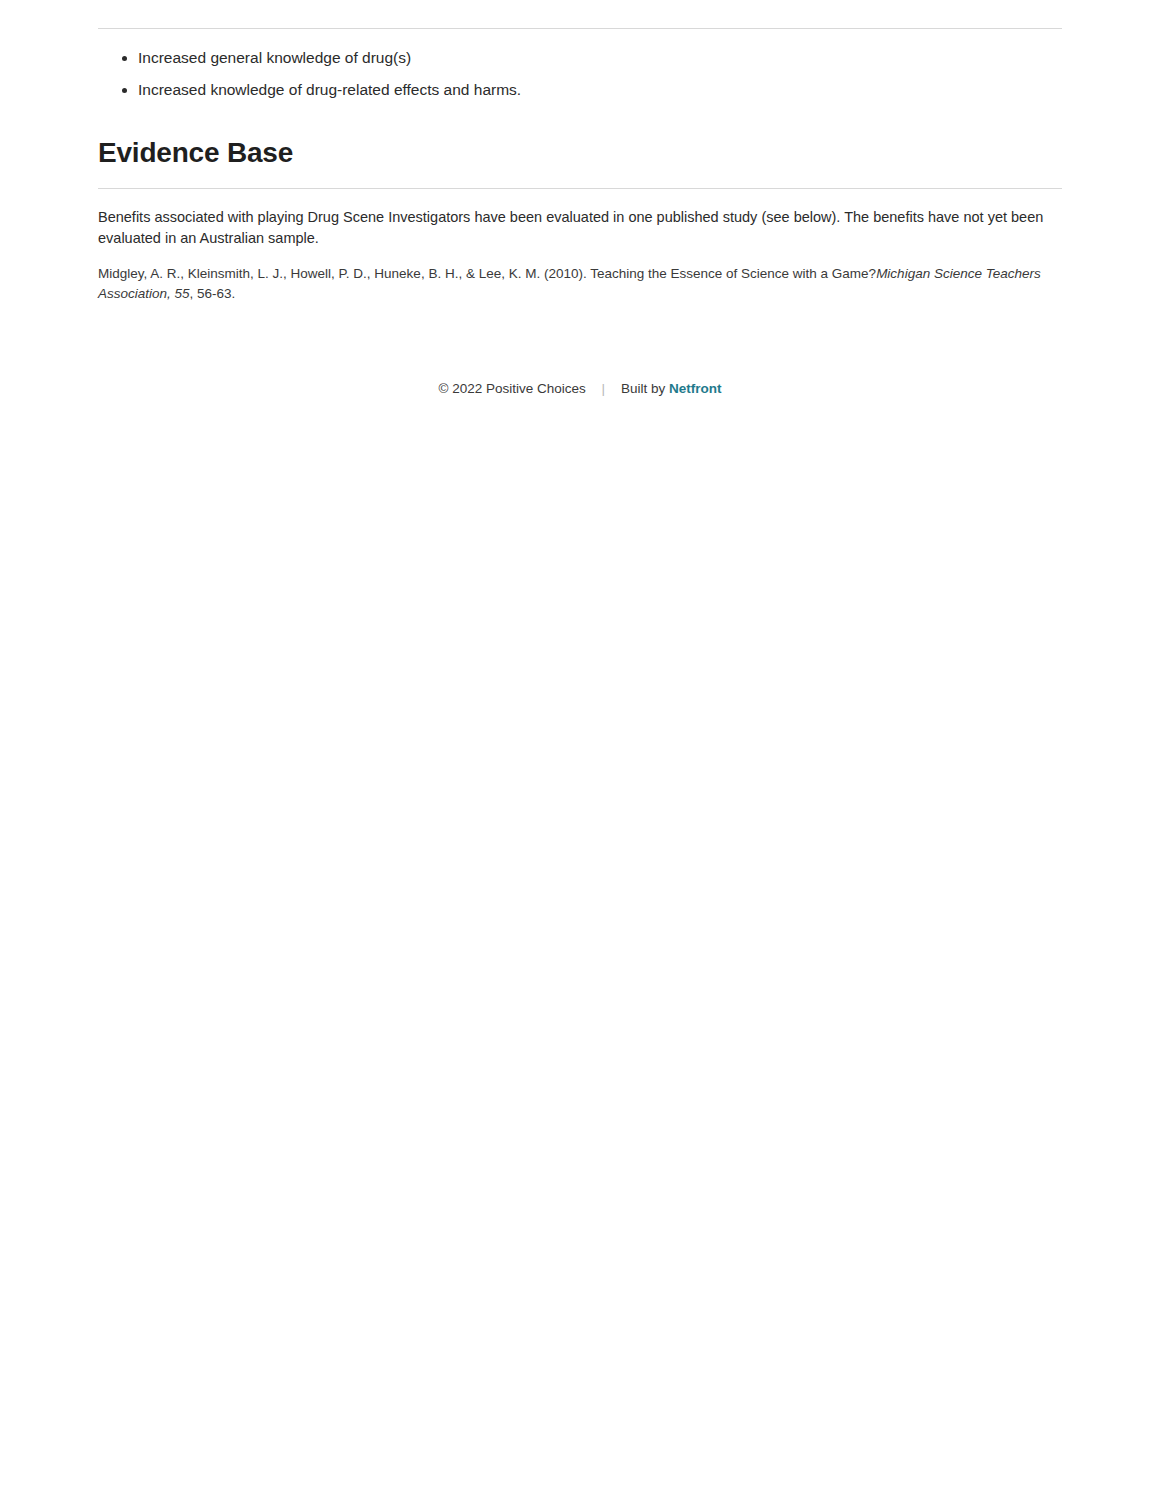Increased general knowledge of drug(s)
Increased knowledge of drug-related effects and harms.
Evidence Base
Benefits associated with playing Drug Scene Investigators have been evaluated in one published study (see below). The benefits have not yet been evaluated in an Australian sample.
Midgley, A. R., Kleinsmith, L. J., Howell, P. D., Huneke, B. H., & Lee, K. M. (2010). Teaching the Essence of Science with a Game?Michigan Science Teachers Association, 55, 56-63.
© 2022 Positive Choices | Built by Netfront